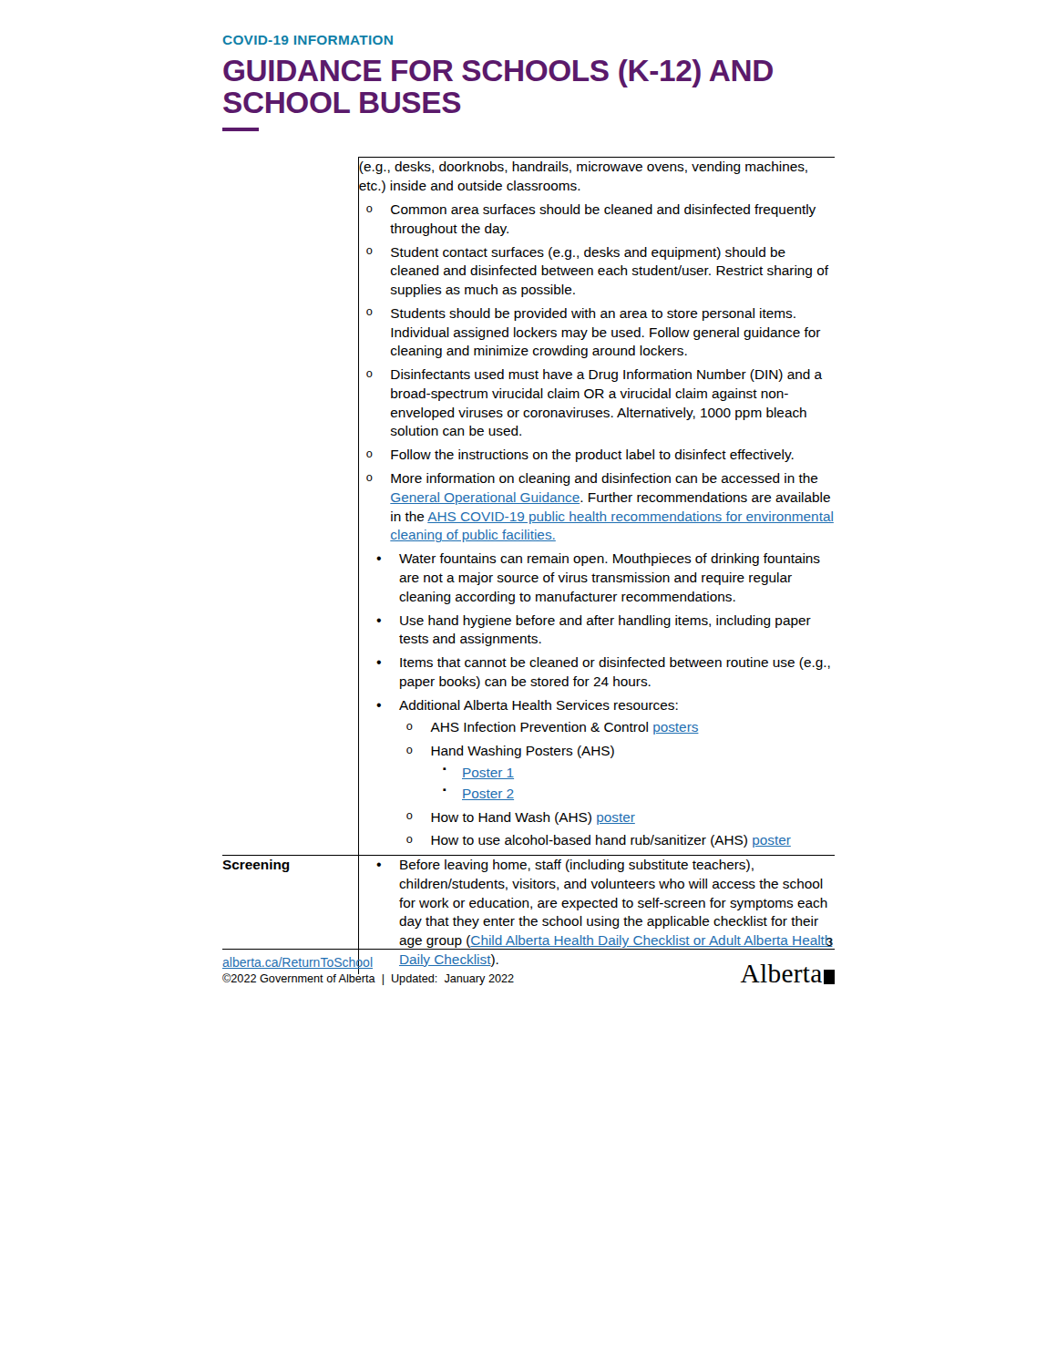COVID-19 INFORMATION
GUIDANCE FOR SCHOOLS (K-12) AND SCHOOL BUSES
| | (e.g., desks, doorknobs, handrails, microwave ovens, vending machines, etc.) inside and outside classrooms. Common area surfaces should be cleaned and disinfected frequently throughout the day. Student contact surfaces (e.g., desks and equipment) should be cleaned and disinfected between each student/user. Restrict sharing of supplies as much as possible. Students should be provided with an area to store personal items. Individual assigned lockers may be used. Follow general guidance for cleaning and minimize crowding around lockers. Disinfectants used must have a Drug Information Number (DIN) and a broad-spectrum virucidal claim OR a virucidal claim against non-enveloped viruses or coronaviruses. Alternatively, 1000 ppm bleach solution can be used. Follow the instructions on the product label to disinfect effectively. More information on cleaning and disinfection can be accessed in the General Operational Guidance . Further recommendations are available in the AHS COVID-19 public health recommendations for environmental cleaning of public facilities. Water fountains can remain open. Mouthpieces of drinking fountains are not a major source of virus transmission and require regular cleaning according to manufacturer recommendations. Use hand hygiene before and after handling items, including paper tests and assignments. Items that cannot be cleaned or disinfected between routine use (e.g., paper books) can be stored for 24 hours. Additional Alberta Health Services resources: AHS Infection Prevention & Control posters Hand Washing Posters (AHS) Poster 1 Poster 2 How to Hand Wash (AHS) poster How to use alcohol-based hand rub/sanitizer (AHS) poster |
| Screening | Before leaving home, staff (including substitute teachers), children/students, visitors, and volunteers who will access the school for work or education, are expected to self-screen for symptoms each day that they enter the school using the applicable checklist for their age group ( Child Alberta Health Daily Checklist or Adult Alberta Health Daily Checklist ). |
alberta.ca/ReturnToSchool
©2022 Government of Alberta | Updated: January 2022
3
Alberta